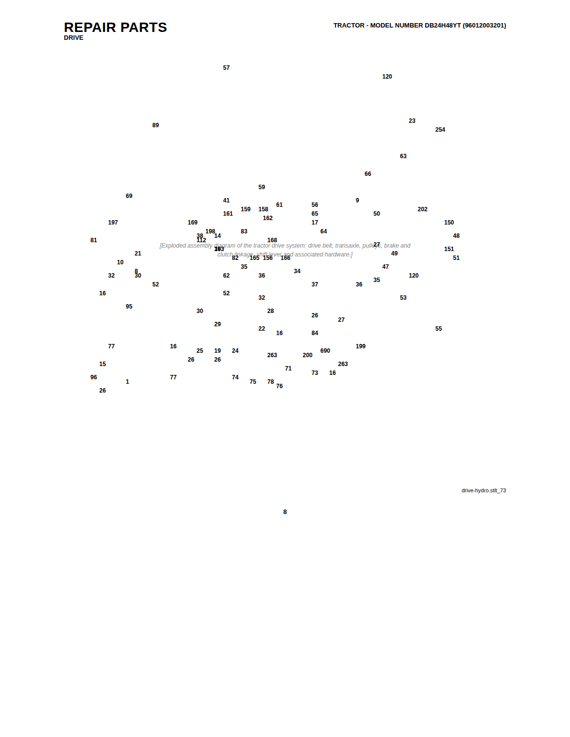REPAIR PARTS
TRACTOR - MODEL NUMBER DB24H48YT (96012003201)
DRIVE
[Exploded assembly diagram of the tractor drive system: drive belt, transaxle, pulleys, brake and clutch linkage, shift lever and associated hardware.]
57 120 89 23 254 63 66 59 69 61 56 9 161 159 158 162 197 169 198 83 14 112 168 81 163 21 82 165 156 166 10 8 41 65 17 64 50 202 150 48 27 151 51 49 47 120 38 39 35 62 36 34 37 36 35 53 32 30 52 16 52 32 95 30 28 26 27 29 22 16 84 55 199 77 16 25 19 24 26 26 263 200 690 15 71 263 73 16 96 1 77 74 75 78 76 26
drive-hydro.stlt_73
8